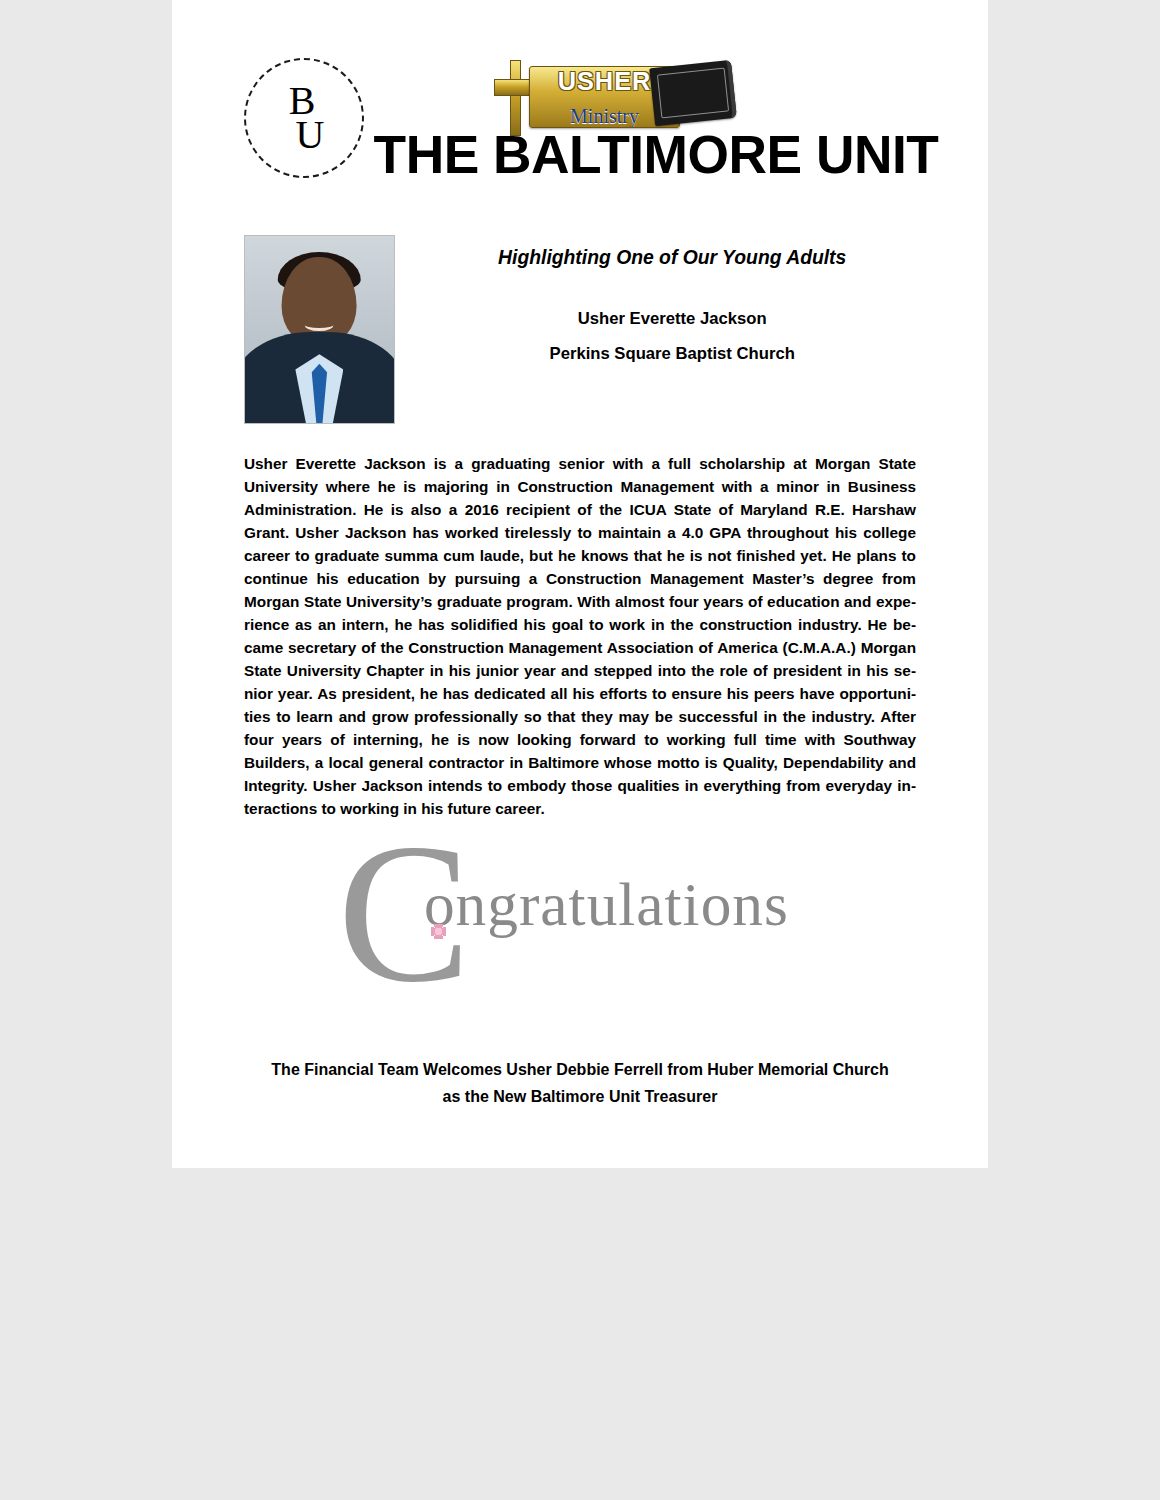B U
USHER
Ministry
THE BALTIMORE UNIT
Highlighting One of Our Young Adults
Usher Everette Jackson
Perkins Square Baptist Church
Usher Everette Jackson is a graduating senior with a full scholarship at Morgan State University where he is majoring in Construction Management with a minor in Business Administration. He is also a 2016 recipient of the ICUA State of Maryland R.E. Harshaw Grant. Usher Jackson has worked tirelessly to maintain a 4.0 GPA throughout his college career to graduate summa cum laude, but he knows that he is not finished yet. He plans to continue his education by pursuing a Construction Management Master’s degree from Morgan State University’s graduate program. With almost four years of education and experience as an intern, he has solidified his goal to work in the construction industry. He became secretary of the Construction Management Association of America (C.M.A.A.) Morgan State University Chapter in his junior year and stepped into the role of president in his senior year. As president, he has dedicated all his efforts to ensure his peers have opportunities to learn and grow professionally so that they may be successful in the industry. After four years of interning, he is now looking forward to working full time with Southway Builders, a local general contractor in Baltimore whose motto is Quality, Dependability and Integrity. Usher Jackson intends to embody those qualities in everything from everyday interactions to working in his future career.
C ongratulations
The Financial Team Welcomes Usher Debbie Ferrell from Huber Memorial Church
as the New Baltimore Unit Treasurer